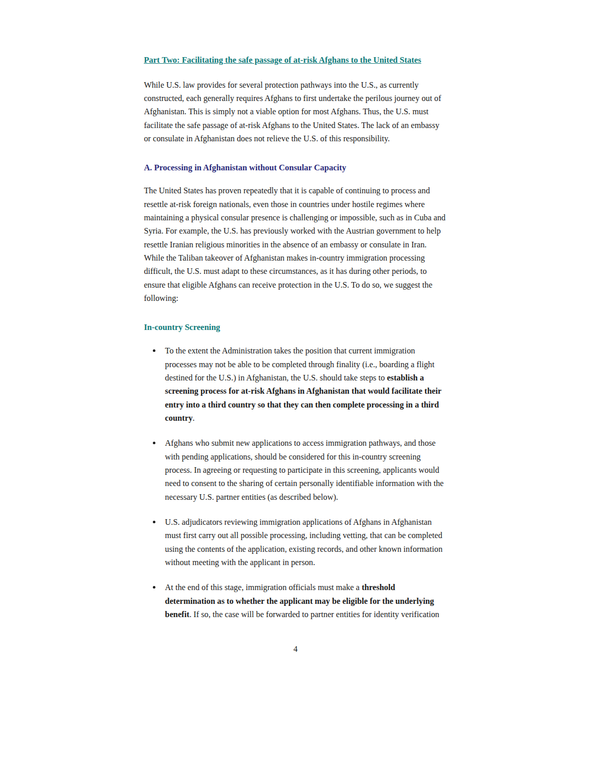Part Two: Facilitating the safe passage of at-risk Afghans to the United States
While U.S. law provides for several protection pathways into the U.S., as currently constructed, each generally requires Afghans to first undertake the perilous journey out of Afghanistan. This is simply not a viable option for most Afghans. Thus, the U.S. must facilitate the safe passage of at-risk Afghans to the United States. The lack of an embassy or consulate in Afghanistan does not relieve the U.S. of this responsibility.
A. Processing in Afghanistan without Consular Capacity
The United States has proven repeatedly that it is capable of continuing to process and resettle at-risk foreign nationals, even those in countries under hostile regimes where maintaining a physical consular presence is challenging or impossible, such as in Cuba and Syria. For example, the U.S. has previously worked with the Austrian government to help resettle Iranian religious minorities in the absence of an embassy or consulate in Iran. While the Taliban takeover of Afghanistan makes in-country immigration processing difficult, the U.S. must adapt to these circumstances, as it has during other periods, to ensure that eligible Afghans can receive protection in the U.S. To do so, we suggest the following:
In-country Screening
To the extent the Administration takes the position that current immigration processes may not be able to be completed through finality (i.e., boarding a flight destined for the U.S.) in Afghanistan, the U.S. should take steps to establish a screening process for at-risk Afghans in Afghanistan that would facilitate their entry into a third country so that they can then complete processing in a third country.
Afghans who submit new applications to access immigration pathways, and those with pending applications, should be considered for this in-country screening process. In agreeing or requesting to participate in this screening, applicants would need to consent to the sharing of certain personally identifiable information with the necessary U.S. partner entities (as described below).
U.S. adjudicators reviewing immigration applications of Afghans in Afghanistan must first carry out all possible processing, including vetting, that can be completed using the contents of the application, existing records, and other known information without meeting with the applicant in person.
At the end of this stage, immigration officials must make a threshold determination as to whether the applicant may be eligible for the underlying benefit. If so, the case will be forwarded to partner entities for identity verification
4